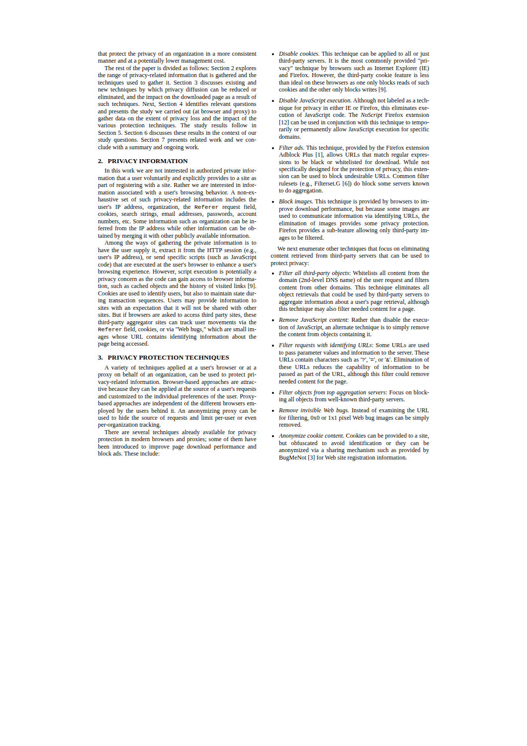that protect the privacy of an organization in a more consistent manner and at a potentially lower management cost.
The rest of the paper is divided as follows: Section 2 explores the range of privacy-related information that is gathered and the techniques used to gather it. Section 3 discusses existing and new techniques by which privacy diffusion can be reduced or eliminated, and the impact on the downloaded page as a result of such techniques. Next, Section 4 identifies relevant questions and presents the study we carried out (at browser and proxy) to gather data on the extent of privacy loss and the impact of the various protection techniques. The study results follow in Section 5. Section 6 discusses these results in the context of our study questions. Section 7 presents related work and we conclude with a summary and ongoing work.
2. PRIVACY INFORMATION
In this work we are not interested in authorized private information that a user voluntarily and explicitly provides to a site as part of registering with a site. Rather we are interested in information associated with a user's browsing behavior. A non-exhaustive set of such privacy-related information includes the user's IP address, organization, the Referer request field, cookies, search strings, email addresses, passwords, account numbers, etc. Some information such as organization can be inferred from the IP address while other information can be obtained by merging it with other publicly available information.
Among the ways of gathering the private information is to have the user supply it, extract it from the HTTP session (e.g., user's IP address), or send specific scripts (such as JavaScript code) that are executed at the user's browser to enhance a user's browsing experience. However, script execution is potentially a privacy concern as the code can gain access to browser information, such as cached objects and the history of visited links [9]. Cookies are used to identify users, but also to maintain state during transaction sequences. Users may provide information to sites with an expectation that it will not be shared with other sites. But if browsers are asked to access third party sites, these third-party aggregator sites can track user movements via the Referer field, cookies, or via "Web bugs," which are small images whose URL contains identifying information about the page being accessed.
3. PRIVACY PROTECTION TECHNIQUES
A variety of techniques applied at a user's browser or at a proxy on behalf of an organization, can be used to protect privacy-related information. Browser-based approaches are attractive because they can be applied at the source of a user's requests and customized to the individual preferences of the user. Proxy-based approaches are independent of the different browsers employed by the users behind it. An anonymizing proxy can be used to hide the source of requests and limit per-user or even per-organization tracking.
There are several techniques already available for privacy protection in modern browsers and proxies; some of them have been introduced to improve page download performance and block ads. These include:
Disable cookies. This technique can be applied to all or just third-party servers. It is the most commonly provided "privacy" technique by browsers such as Internet Explorer (IE) and Firefox. However, the third-party cookie feature is less than ideal on these browsers as one only blocks reads of such cookies and the other only blocks writes [9].
Disable JavaScript execution. Although not labeled as a technique for privacy in either IE or Firefox, this eliminates execution of JavaScript code. The NoScript Firefox extension [12] can be used in conjunction with this technique to temporarily or permanently allow JavaScript execution for specific domains.
Filter ads. This technique, provided by the Firefox extension Adblock Plus [1], allows URLs that match regular expressions to be black or whitelisted for download. While not specifically designed for the protection of privacy, this extension can be used to block undesirable URLs. Common filter rulesets (e.g., Filterset.G [6]) do block some servers known to do aggregation.
Block images. This technique is provided by browsers to improve download performance, but because some images are used to communicate information via identifying URLs, the elimination of images provides some privacy protection. Firefox provides a sub-feature allowing only third-party images to be filtered.
We next enumerate other techniques that focus on eliminating content retrieved from third-party servers that can be used to protect privacy:
Filter all third-party objects: Whitelists all content from the domain (2nd-level DNS name) of the user request and filters content from other domains. This technique eliminates all object retrievals that could be used by third-party servers to aggregate information about a user's page retrieval, although this technique may also filter needed content for a page.
Remove JavaScript content: Rather than disable the execution of JavaScript, an alternate technique is to simply remove the content from objects containing it.
Filter requests with identifying URLs: Some URLs are used to pass parameter values and information to the server. These URLs contain characters such as '?', '=', or '&'. Elimination of these URLs reduces the capability of information to be passed as part of the URL, although this filter could remove needed content for the page.
Filter objects from top aggregation servers: Focus on blocking all objects from well-known third-party servers.
Remove invisible Web bugs. Instead of examining the URL for filtering, 0x0 or 1x1 pixel Web bug images can be simply removed.
Anonymize cookie content. Cookies can be provided to a site, but obfuscated to avoid identification or they can be anonymized via a sharing mechanism such as provided by BugMeNot [3] for Web site registration information.